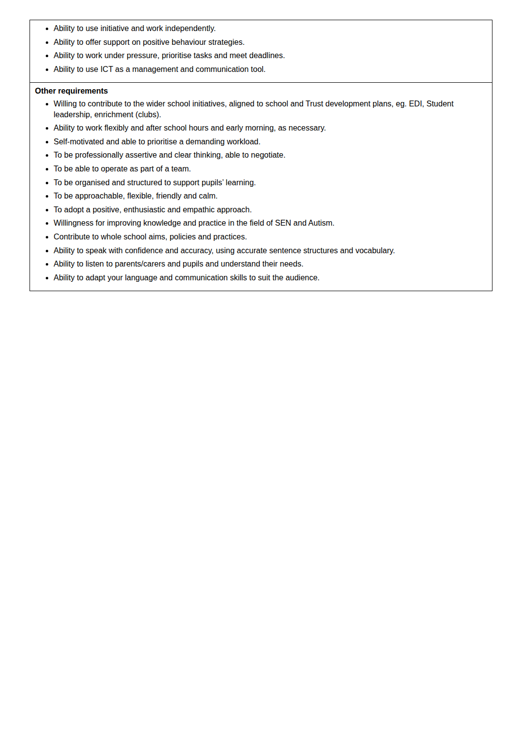| Ability to use initiative and work independently. Ability to offer support on positive behaviour strategies. Ability to work under pressure, prioritise tasks and meet deadlines. Ability to use ICT as a management and communication tool. |
| Other requirements Willing to contribute to the wider school initiatives, aligned to school and Trust development plans, eg. EDI, Student leadership, enrichment (clubs). Ability to work flexibly and after school hours and early morning, as necessary. Self-motivated and able to prioritise a demanding workload. To be professionally assertive and clear thinking, able to negotiate. To be able to operate as part of a team. To be organised and structured to support pupils’ learning. To be approachable, flexible, friendly and calm. To adopt a positive, enthusiastic and empathic approach. Willingness for improving knowledge and practice in the field of SEN and Autism. Contribute to whole school aims, policies and practices. Ability to speak with confidence and accuracy, using accurate sentence structures and vocabulary. Ability to listen to parents/carers and pupils and understand their needs. Ability to adapt your language and communication skills to suit the audience. |